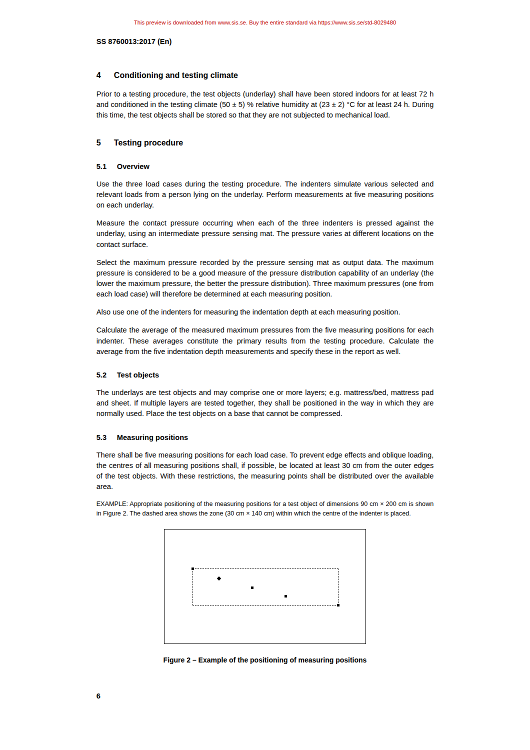This preview is downloaded from www.sis.se. Buy the entire standard via https://www.sis.se/std-8029480
SS 8760013:2017 (En)
4 Conditioning and testing climate
Prior to a testing procedure, the test objects (underlay) shall have been stored indoors for at least 72 h and conditioned in the testing climate (50 ± 5) % relative humidity at (23 ± 2) °C for at least 24 h. During this time, the test objects shall be stored so that they are not subjected to mechanical load.
5 Testing procedure
5.1 Overview
Use the three load cases during the testing procedure. The indenters simulate various selected and relevant loads from a person lying on the underlay. Perform measurements at five measuring positions on each underlay.
Measure the contact pressure occurring when each of the three indenters is pressed against the underlay, using an intermediate pressure sensing mat. The pressure varies at different locations on the contact surface.
Select the maximum pressure recorded by the pressure sensing mat as output data. The maximum pressure is considered to be a good measure of the pressure distribution capability of an underlay (the lower the maximum pressure, the better the pressure distribution). Three maximum pressures (one from each load case) will therefore be determined at each measuring position.
Also use one of the indenters for measuring the indentation depth at each measuring position.
Calculate the average of the measured maximum pressures from the five measuring positions for each indenter. These averages constitute the primary results from the testing procedure. Calculate the average from the five indentation depth measurements and specify these in the report as well.
5.2 Test objects
The underlays are test objects and may comprise one or more layers; e.g. mattress/bed, mattress pad and sheet. If multiple layers are tested together, they shall be positioned in the way in which they are normally used. Place the test objects on a base that cannot be compressed.
5.3 Measuring positions
There shall be five measuring positions for each load case. To prevent edge effects and oblique loading, the centres of all measuring positions shall, if possible, be located at least 30 cm from the outer edges of the test objects. With these restrictions, the measuring points shall be distributed over the available area.
EXAMPLE: Appropriate positioning of the measuring positions for a test object of dimensions 90 cm × 200 cm is shown in Figure 2. The dashed area shows the zone (30 cm × 140 cm) within which the centre of the indenter is placed.
Figure 2 – Example of the positioning of measuring positions
6